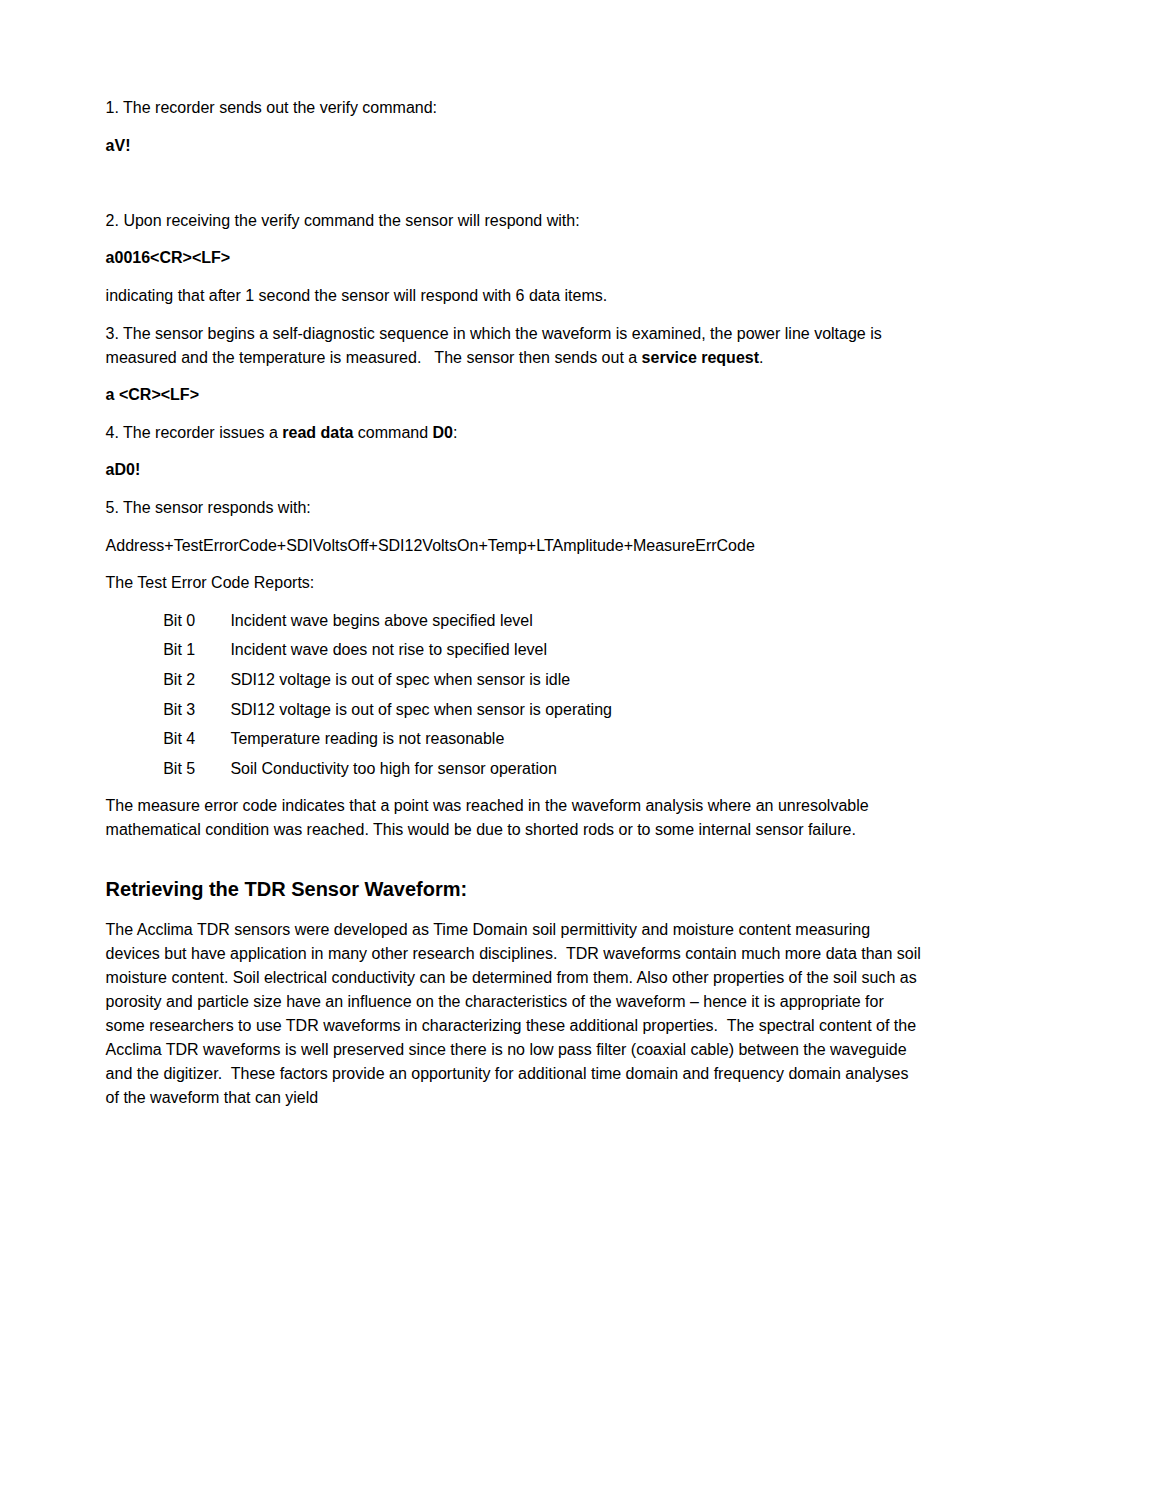1. The recorder sends out the verify command:
aV!
2. Upon receiving the verify command the sensor will respond with:
a0016<CR><LF>
indicating that after 1 second the sensor will respond with 6 data items.
3. The sensor begins a self-diagnostic sequence in which the waveform is examined, the power line voltage is measured and the temperature is measured. The sensor then sends out a service request.
a <CR><LF>
4. The recorder issues a read data command D0:
aD0!
5. The sensor responds with:
Address+TestErrorCode+SDIVoltsOff+SDI12VoltsOn+Temp+LTAmplitude+MeasureErrCode
The Test Error Code Reports:
Bit 0 Incident wave begins above specified level
Bit 1 Incident wave does not rise to specified level
Bit 2 SDI12 voltage is out of spec when sensor is idle
Bit 3 SDI12 voltage is out of spec when sensor is operating
Bit 4 Temperature reading is not reasonable
Bit 5 Soil Conductivity too high for sensor operation
The measure error code indicates that a point was reached in the waveform analysis where an unresolvable mathematical condition was reached. This would be due to shorted rods or to some internal sensor failure.
Retrieving the TDR Sensor Waveform:
The Acclima TDR sensors were developed as Time Domain soil permittivity and moisture content measuring devices but have application in many other research disciplines. TDR waveforms contain much more data than soil moisture content. Soil electrical conductivity can be determined from them. Also other properties of the soil such as porosity and particle size have an influence on the characteristics of the waveform – hence it is appropriate for some researchers to use TDR waveforms in characterizing these additional properties. The spectral content of the Acclima TDR waveforms is well preserved since there is no low pass filter (coaxial cable) between the waveguide and the digitizer. These factors provide an opportunity for additional time domain and frequency domain analyses of the waveform that can yield